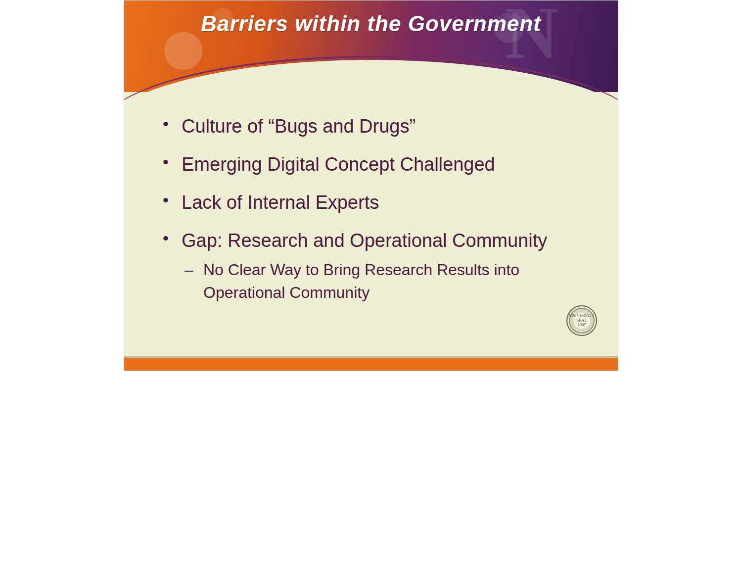Barriers within the Government
Culture of “Bugs and Drugs”
Emerging Digital Concept Challenged
Lack of Internal Experts
Gap: Research and Operational Community
No Clear Way to Bring Research Results into Operational Community
UNIVERSITY
SEAL
1907